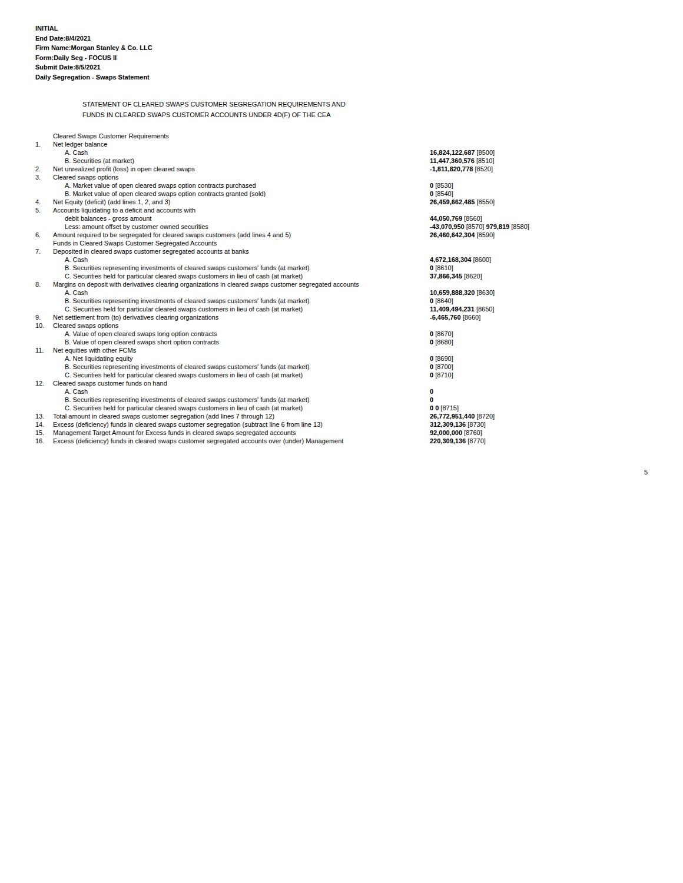INITIAL
End Date:8/4/2021
Firm Name:Morgan Stanley & Co. LLC
Form:Daily Seg - FOCUS II
Submit Date:8/5/2021
Daily Segregation - Swaps Statement
STATEMENT OF CLEARED SWAPS CUSTOMER SEGREGATION REQUIREMENTS AND
FUNDS IN CLEARED SWAPS CUSTOMER ACCOUNTS UNDER 4D(F) OF THE CEA
| | Cleared Swaps Customer Requirements | |
| 1. | Net ledger balance | |
| | A. Cash | 16,824,122,687 [8500] |
| | B. Securities (at market) | 11,447,360,576 [8510] |
| 2. | Net unrealized profit (loss) in open cleared swaps | -1,811,820,778 [8520] |
| 3. | Cleared swaps options | |
| | A. Market value of open cleared swaps option contracts purchased | 0 [8530] |
| | B. Market value of open cleared swaps option contracts granted (sold) | 0 [8540] |
| 4. | Net Equity (deficit) (add lines 1, 2, and 3) | 26,459,662,485 [8550] |
| 5. | Accounts liquidating to a deficit and accounts with | |
| | debit balances - gross amount | 44,050,769 [8560] |
| | Less: amount offset by customer owned securities | -43,070,950 [8570] 979,819 [8580] |
| 6. | Amount required to be segregated for cleared swaps customers (add lines 4 and 5) | 26,460,642,304 [8590] |
| | Funds in Cleared Swaps Customer Segregated Accounts | |
| 7. | Deposited in cleared swaps customer segregated accounts at banks | |
| | A. Cash | 4,672,168,304 [8600] |
| | B. Securities representing investments of cleared swaps customers' funds (at market) | 0 [8610] |
| | C. Securities held for particular cleared swaps customers in lieu of cash (at market) | 37,866,345 [8620] |
| 8. | Margins on deposit with derivatives clearing organizations in cleared swaps customer segregated accounts | |
| | A. Cash | 10,659,888,320 [8630] |
| | B. Securities representing investments of cleared swaps customers' funds (at market) | 0 [8640] |
| | C. Securities held for particular cleared swaps customers in lieu of cash (at market) | 11,409,494,231 [8650] |
| 9. | Net settlement from (to) derivatives clearing organizations | -6,465,760 [8660] |
| 10. | Cleared swaps options | |
| | A. Value of open cleared swaps long option contracts | 0 [8670] |
| | B. Value of open cleared swaps short option contracts | 0 [8680] |
| 11. | Net equities with other FCMs | |
| | A. Net liquidating equity | 0 [8690] |
| | B. Securities representing investments of cleared swaps customers' funds (at market) | 0 [8700] |
| | C. Securities held for particular cleared swaps customers in lieu of cash (at market) | 0 [8710] |
| 12. | Cleared swaps customer funds on hand | |
| | A. Cash | 0 |
| | B. Securities representing investments of cleared swaps customers' funds (at market) | 0 |
| | C. Securities held for particular cleared swaps customers in lieu of cash (at market) | 0 0 [8715] |
| 13. | Total amount in cleared swaps customer segregation (add lines 7 through 12) | 26,772,951,440 [8720] |
| 14. | Excess (deficiency) funds in cleared swaps customer segregation (subtract line 6 from line 13) | 312,309,136 [8730] |
| 15. | Management Target Amount for Excess funds in cleared swaps segregated accounts | 92,000,000 [8760] |
| 16. | Excess (deficiency) funds in cleared swaps customer segregated accounts over (under) Management | 220,309,136 [8770] |
5